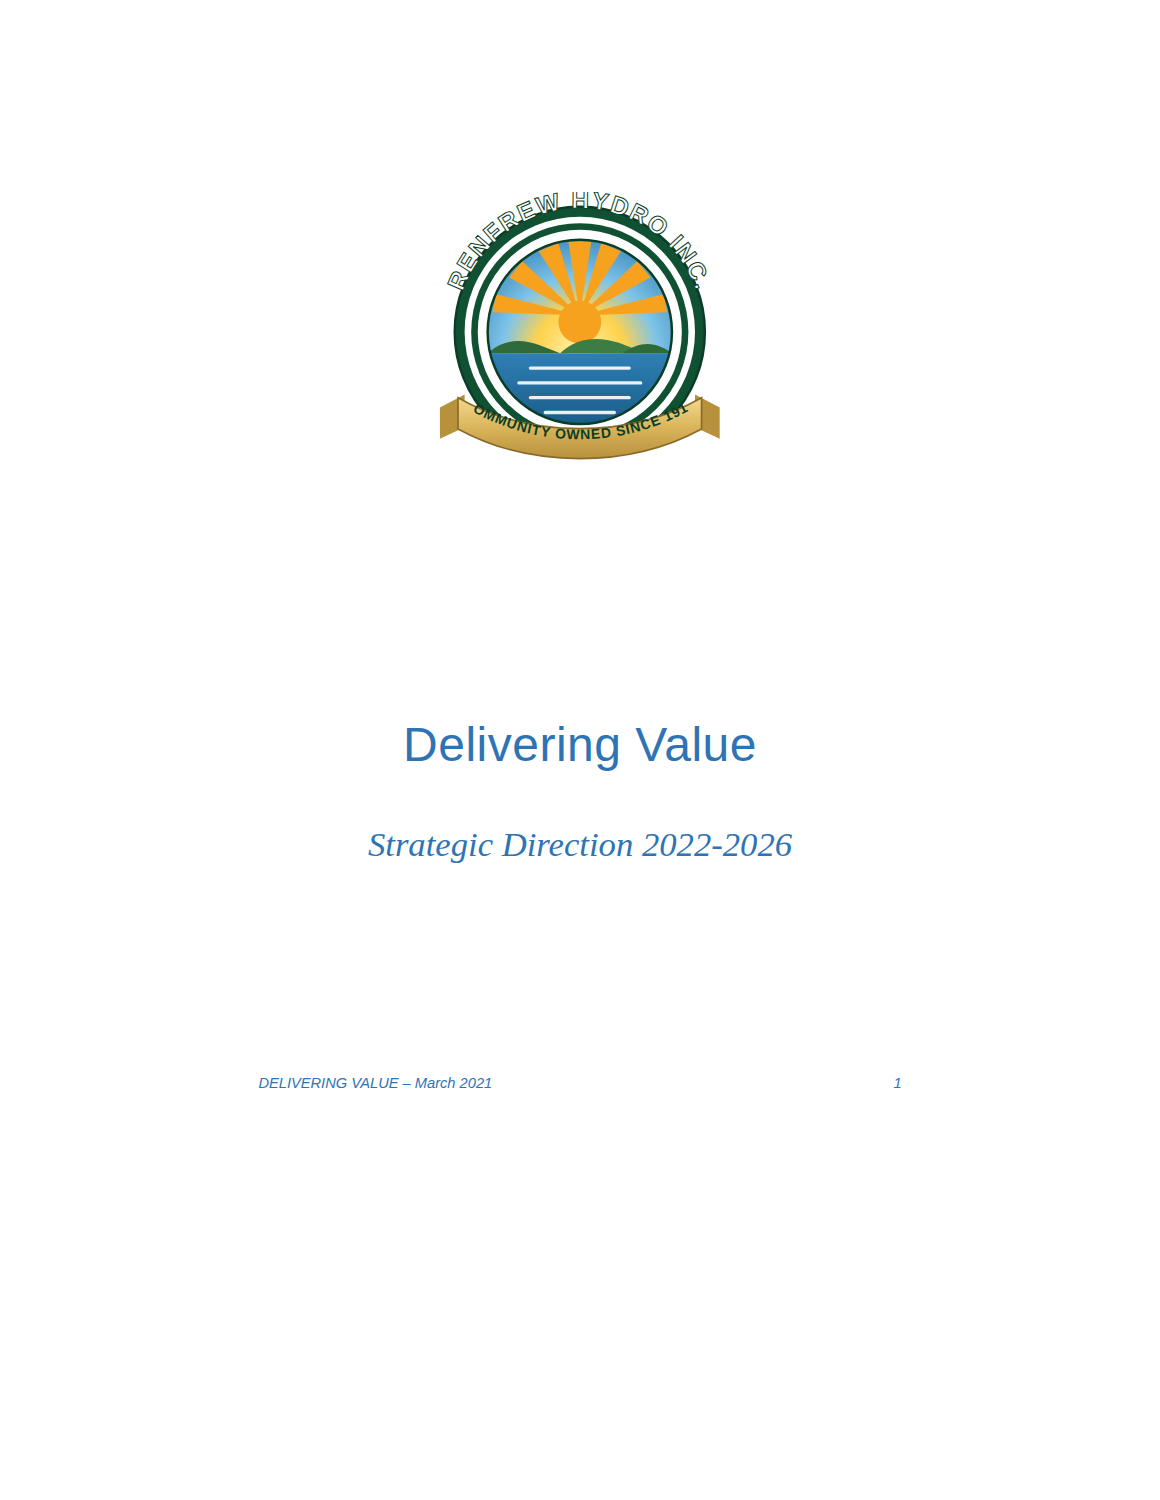RENFREW HYDRO INC. COMMUNITY OWNED SINCE 1910
Delivering Value
Strategic Direction 2022-2026
DELIVERING VALUE – March 2021 1